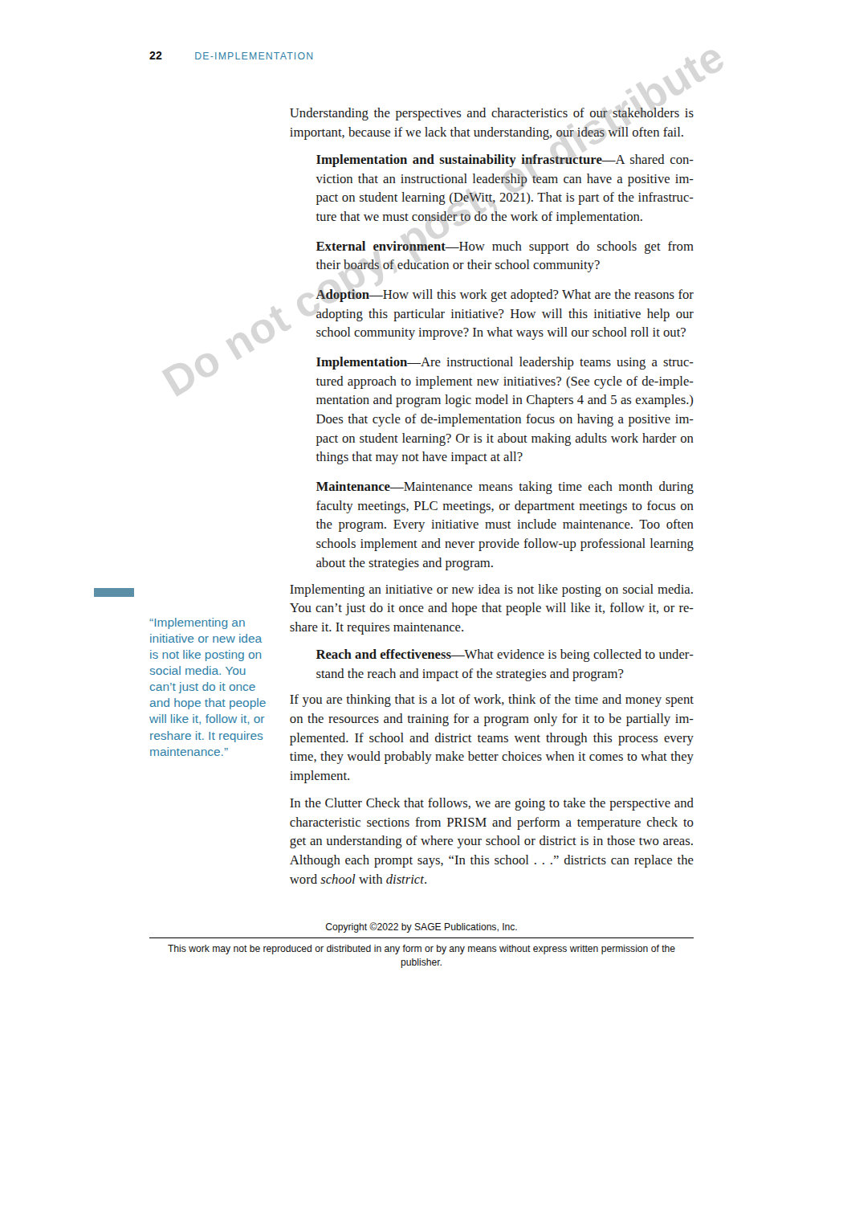22 De-Implementation
Do not copy, post, or distribute
“Implementing an initiative or new idea is not like posting on social media. You can’t just do it once and hope that people will like it, follow it, or reshare it. It requires maintenance.”
Understanding the perspectives and characteristics of our stakeholders is important, because if we lack that understanding, our ideas will often fail.
Implementation and sustainability infrastructure—A shared conviction that an instructional leadership team can have a positive impact on student learning (DeWitt, 2021). That is part of the infrastructure that we must consider to do the work of implementation.
External environment—How much support do schools get from their boards of education or their school community?
Adoption—How will this work get adopted? What are the reasons for adopting this particular initiative? How will this initiative help our school community improve? In what ways will our school roll it out?
Implementation—Are instructional leadership teams using a structured approach to implement new initiatives? (See cycle of de-implementation and program logic model in Chapters 4 and 5 as examples.) Does that cycle of de-implementation focus on having a positive impact on student learning? Or is it about making adults work harder on things that may not have impact at all?
Maintenance—Maintenance means taking time each month during faculty meetings, PLC meetings, or department meetings to focus on the program. Every initiative must include maintenance. Too often schools implement and never provide follow-up professional learning about the strategies and program.
Implementing an initiative or new idea is not like posting on social media. You can’t just do it once and hope that people will like it, follow it, or reshare it. It requires maintenance.
Reach and effectiveness—What evidence is being collected to understand the reach and impact of the strategies and program?
If you are thinking that is a lot of work, think of the time and money spent on the resources and training for a program only for it to be partially implemented. If school and district teams went through this process every time, they would probably make better choices when it comes to what they implement.
In the Clutter Check that follows, we are going to take the perspective and characteristic sections from PRISM and perform a temperature check to get an understanding of where your school or district is in those two areas. Although each prompt says, “In this school . . .” districts can replace the word school with district.
Copyright ©2022 by SAGE Publications, Inc.
This work may not be reproduced or distributed in any form or by any means without express written permission of the publisher.